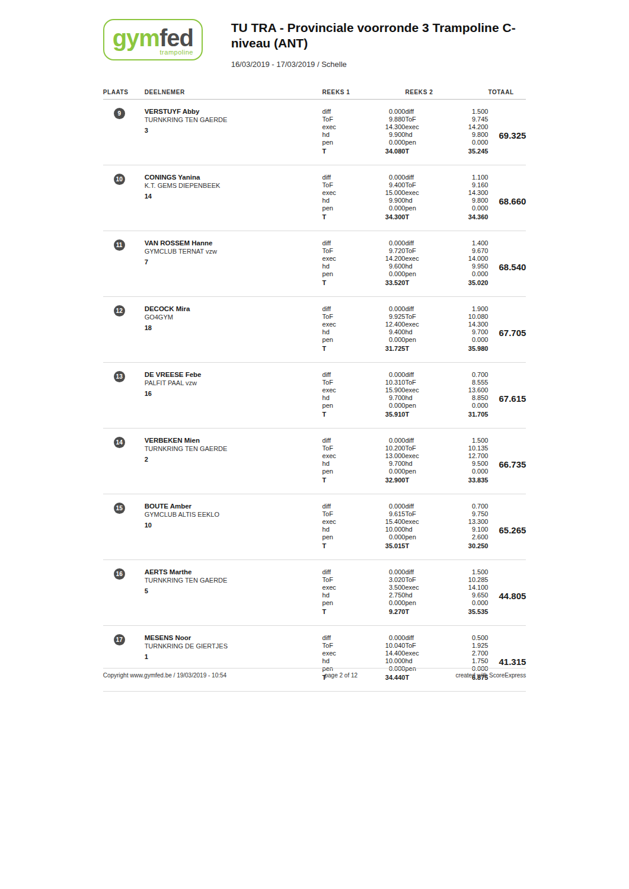gym fed
trampoline
TU TRA - Provinciale voorronde 3 Trampoline C-niveau (ANT)
16/03/2019 - 17/03/2019 / Schelle
| Plaats | Deelnemer | Reeks 1 | Reeks 2 | Totaal |
| --- | --- | --- | --- | --- |
| 9 | VERSTUYF Abby TURNKRING TEN GAERDE 3 | / diff / 0.000 / / ToF / 9.880 / / exec / 14.300 / / hd / 9.900 / / pen / 0.000 / / T / 34.080 / | / diff / 1.500 / / ToF / 9.745 / / exec / 14.200 / / hd / 9.800 / / pen / 0.000 / / T / 35.245 / | 69.325 |
| 10 | CONINGS Yanina K.T. GEMS DIEPENBEEK 14 | / diff / 0.000 / / ToF / 9.400 / / exec / 15.000 / / hd / 9.900 / / pen / 0.000 / / T / 34.300 / | / diff / 1.100 / / ToF / 9.160 / / exec / 14.300 / / hd / 9.800 / / pen / 0.000 / / T / 34.360 / | 68.660 |
| 11 | VAN ROSSEM Hanne GYMCLUB TERNAT vzw 7 | / diff / 0.000 / / ToF / 9.720 / / exec / 14.200 / / hd / 9.600 / / pen / 0.000 / / T / 33.520 / | / diff / 1.400 / / ToF / 9.670 / / exec / 14.000 / / hd / 9.950 / / pen / 0.000 / / T / 35.020 / | 68.540 |
| 12 | DECOCK Mira GO4GYM 18 | / diff / 0.000 / / ToF / 9.925 / / exec / 12.400 / / hd / 9.400 / / pen / 0.000 / / T / 31.725 / | / diff / 1.900 / / ToF / 10.080 / / exec / 14.300 / / hd / 9.700 / / pen / 0.000 / / T / 35.980 / | 67.705 |
| 13 | DE VREESE Febe PALFIT PAAL vzw 16 | / diff / 0.000 / / ToF / 10.310 / / exec / 15.900 / / hd / 9.700 / / pen / 0.000 / / T / 35.910 / | / diff / 0.700 / / ToF / 8.555 / / exec / 13.600 / / hd / 8.850 / / pen / 0.000 / / T / 31.705 / | 67.615 |
| 14 | VERBEKEN Mien TURNKRING TEN GAERDE 2 | / diff / 0.000 / / ToF / 10.200 / / exec / 13.000 / / hd / 9.700 / / pen / 0.000 / / T / 32.900 / | / diff / 1.500 / / ToF / 10.135 / / exec / 12.700 / / hd / 9.500 / / pen / 0.000 / / T / 33.835 / | 66.735 |
| 15 | BOUTE Amber GYMCLUB ALTIS EEKLO 10 | / diff / 0.000 / / ToF / 9.615 / / exec / 15.400 / / hd / 10.000 / / pen / 0.000 / / T / 35.015 / | / diff / 0.700 / / ToF / 9.750 / / exec / 13.300 / / hd / 9.100 / / pen / 2.600 / / T / 30.250 / | 65.265 |
| 16 | AERTS Marthe TURNKRING TEN GAERDE 5 | / diff / 0.000 / / ToF / 3.020 / / exec / 3.500 / / hd / 2.750 / / pen / 0.000 / / T / 9.270 / | / diff / 1.500 / / ToF / 10.285 / / exec / 14.100 / / hd / 9.650 / / pen / 0.000 / / T / 35.535 / | 44.805 |
| 17 | MESENS Noor TURNKRING DE GIERTJES 1 | / diff / 0.000 / / ToF / 10.040 / / exec / 14.400 / / hd / 10.000 / / pen / 0.000 / / T / 34.440 / | / diff / 0.500 / / ToF / 1.925 / / exec / 2.700 / / hd / 1.750 / / pen / 0.000 / / T / 6.875 / | 41.315 |
Copyright www.gymfed.be / 19/03/2019 - 10:54
page 2 of 12
created with ScoreExpress